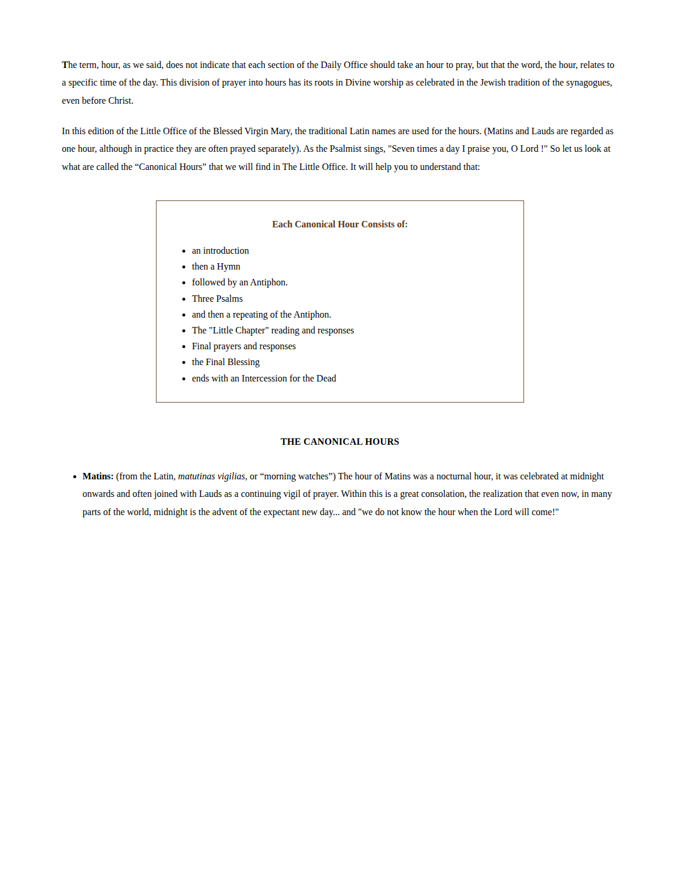The term, hour, as we said, does not indicate that each section of the Daily Office should take an hour to pray, but that the word, the hour, relates to a specific time of the day. This division of prayer into hours has its roots in Divine worship as celebrated in the Jewish tradition of the synagogues, even before Christ.
In this edition of the Little Office of the Blessed Virgin Mary, the traditional Latin names are used for the hours. (Matins and Lauds are regarded as one hour, although in practice they are often prayed separately). As the Psalmist sings, "Seven times a day I praise you, O Lord !" So let us look at what are called the “Canonical Hours” that we will find in The Little Office. It will help you to understand that:
Each Canonical Hour Consists of:
an introduction
then a Hymn
followed by an Antiphon.
Three Psalms
and then a repeating of the Antiphon.
The "Little Chapter" reading and responses
Final prayers and responses
the Final Blessing
ends with an Intercession for the Dead
THE CANONICAL HOURS
Matins: (from the Latin, matutinas vigilias, or “morning watches”) The hour of Matins was a nocturnal hour, it was celebrated at midnight onwards and often joined with Lauds as a continuing vigil of prayer. Within this is a great consolation, the realization that even now, in many parts of the world, midnight is the advent of the expectant new day... and "we do not know the hour when the Lord will come!"